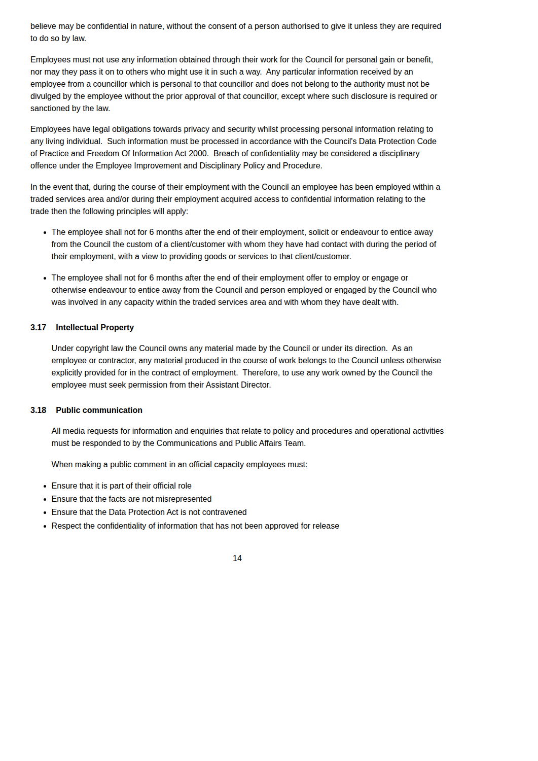believe may be confidential in nature, without the consent of a person authorised to give it unless they are required to do so by law.
Employees must not use any information obtained through their work for the Council for personal gain or benefit, nor may they pass it on to others who might use it in such a way. Any particular information received by an employee from a councillor which is personal to that councillor and does not belong to the authority must not be divulged by the employee without the prior approval of that councillor, except where such disclosure is required or sanctioned by the law.
Employees have legal obligations towards privacy and security whilst processing personal information relating to any living individual. Such information must be processed in accordance with the Council's Data Protection Code of Practice and Freedom Of Information Act 2000. Breach of confidentiality may be considered a disciplinary offence under the Employee Improvement and Disciplinary Policy and Procedure.
In the event that, during the course of their employment with the Council an employee has been employed within a traded services area and/or during their employment acquired access to confidential information relating to the trade then the following principles will apply:
The employee shall not for 6 months after the end of their employment, solicit or endeavour to entice away from the Council the custom of a client/customer with whom they have had contact with during the period of their employment, with a view to providing goods or services to that client/customer.
The employee shall not for 6 months after the end of their employment offer to employ or engage or otherwise endeavour to entice away from the Council and person employed or engaged by the Council who was involved in any capacity within the traded services area and with whom they have dealt with.
3.17 Intellectual Property
Under copyright law the Council owns any material made by the Council or under its direction. As an employee or contractor, any material produced in the course of work belongs to the Council unless otherwise explicitly provided for in the contract of employment. Therefore, to use any work owned by the Council the employee must seek permission from their Assistant Director.
3.18 Public communication
All media requests for information and enquiries that relate to policy and procedures and operational activities must be responded to by the Communications and Public Affairs Team.
When making a public comment in an official capacity employees must:
Ensure that it is part of their official role
Ensure that the facts are not misrepresented
Ensure that the Data Protection Act is not contravened
Respect the confidentiality of information that has not been approved for release
14